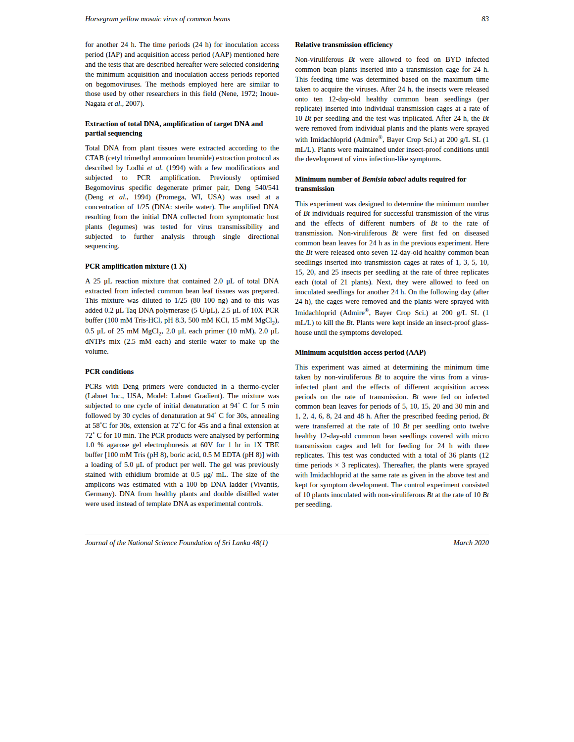Horsegram yellow mosaic virus of common beans 83
for another 24 h. The time periods (24 h) for inoculation access period (IAP) and acquisition access period (AAP) mentioned here and the tests that are described hereafter were selected considering the minimum acquisition and inoculation access periods reported on begomoviruses. The methods employed here are similar to those used by other researchers in this field (Nene, 1972; Inoue-Nagata et al., 2007).
Extraction of total DNA, amplification of target DNA and partial sequencing
Total DNA from plant tissues were extracted according to the CTAB (cetyl trimethyl ammonium bromide) extraction protocol as described by Lodhi et al. (1994) with a few modifications and subjected to PCR amplification. Previously optimised Begomovirus specific degenerate primer pair, Deng 540/541 (Deng et al., 1994) (Promega, WI, USA) was used at a concentration of 1/25 (DNA: sterile water). The amplified DNA resulting from the initial DNA collected from symptomatic host plants (legumes) was tested for virus transmissibility and subjected to further analysis through single directional sequencing.
PCR amplification mixture (1 X)
A 25 μL reaction mixture that contained 2.0 μL of total DNA extracted from infected common bean leaf tissues was prepared. This mixture was diluted to 1/25 (80–100 ng) and to this was added 0.2 μL Taq DNA polymerase (5 U/μL), 2.5 μL of 10X PCR buffer (100 mM Tris-HCl, pH 8.3, 500 mM KCl, 15 mM MgCl2), 0.5 μL of 25 mM MgCl2, 2.0 μL each primer (10 mM), 2.0 μL dNTPs mix (2.5 mM each) and sterile water to make up the volume.
PCR conditions
PCRs with Deng primers were conducted in a thermo-cycler (Labnet Inc., USA, Model: Labnet Gradient). The mixture was subjected to one cycle of initial denaturation at 94˚ C for 5 min followed by 30 cycles of denaturation at 94˚ C for 30s, annealing at 58˚C for 30s, extension at 72˚C for 45s and a final extension at 72˚ C for 10 min. The PCR products were analysed by performing 1.0 % agarose gel electrophoresis at 60V for 1 hr in 1X TBE buffer [100 mM Tris (pH 8), boric acid, 0.5 M EDTA (pH 8)] with a loading of 5.0 μL of product per well. The gel was previously stained with ethidium bromide at 0.5 μg/ mL. The size of the amplicons was estimated with a 100 bp DNA ladder (Vivantis, Germany). DNA from healthy plants and double distilled water were used instead of template DNA as experimental controls.
Relative transmission efficiency
Non-viruliferous Bt were allowed to feed on BYD infected common bean plants inserted into a transmission cage for 24 h. This feeding time was determined based on the maximum time taken to acquire the viruses. After 24 h, the insects were released onto ten 12-day-old healthy common bean seedlings (per replicate) inserted into individual transmission cages at a rate of 10 Bt per seedling and the test was triplicated. After 24 h, the Bt were removed from individual plants and the plants were sprayed with Imidachloprid (Admire®, Bayer Crop Sci.) at 200 g/L SL (1 mL/L). Plants were maintained under insect-proof conditions until the development of virus infection-like symptoms.
Minimum number of Bemisia tabaci adults required for transmission
This experiment was designed to determine the minimum number of Bt individuals required for successful transmission of the virus and the effects of different numbers of Bt to the rate of transmission. Non-viruliferous Bt were first fed on diseased common bean leaves for 24 h as in the previous experiment. Here the Bt were released onto seven 12-day-old healthy common bean seedlings inserted into transmission cages at rates of 1, 3, 5, 10, 15, 20, and 25 insects per seedling at the rate of three replicates each (total of 21 plants). Next, they were allowed to feed on inoculated seedlings for another 24 h. On the following day (after 24 h), the cages were removed and the plants were sprayed with Imidachloprid (Admire®, Bayer Crop Sci.) at 200 g/L SL (1 mL/L) to kill the Bt. Plants were kept inside an insect-proof glass-house until the symptoms developed.
Minimum acquisition access period (AAP)
This experiment was aimed at determining the minimum time taken by non-viruliferous Bt to acquire the virus from a virus-infected plant and the effects of different acquisition access periods on the rate of transmission. Bt were fed on infected common bean leaves for periods of 5, 10, 15, 20 and 30 min and 1, 2, 4, 6, 8, 24 and 48 h. After the prescribed feeding period, Bt were transferred at the rate of 10 Bt per seedling onto twelve healthy 12-day-old common bean seedlings covered with micro transmission cages and left for feeding for 24 h with three replicates. This test was conducted with a total of 36 plants (12 time periods × 3 replicates). Thereafter, the plants were sprayed with Imidachloprid at the same rate as given in the above test and kept for symptom development. The control experiment consisted of 10 plants inoculated with non-viruliferous Bt at the rate of 10 Bt per seedling.
Journal of the National Science Foundation of Sri Lanka 48(1) March 2020